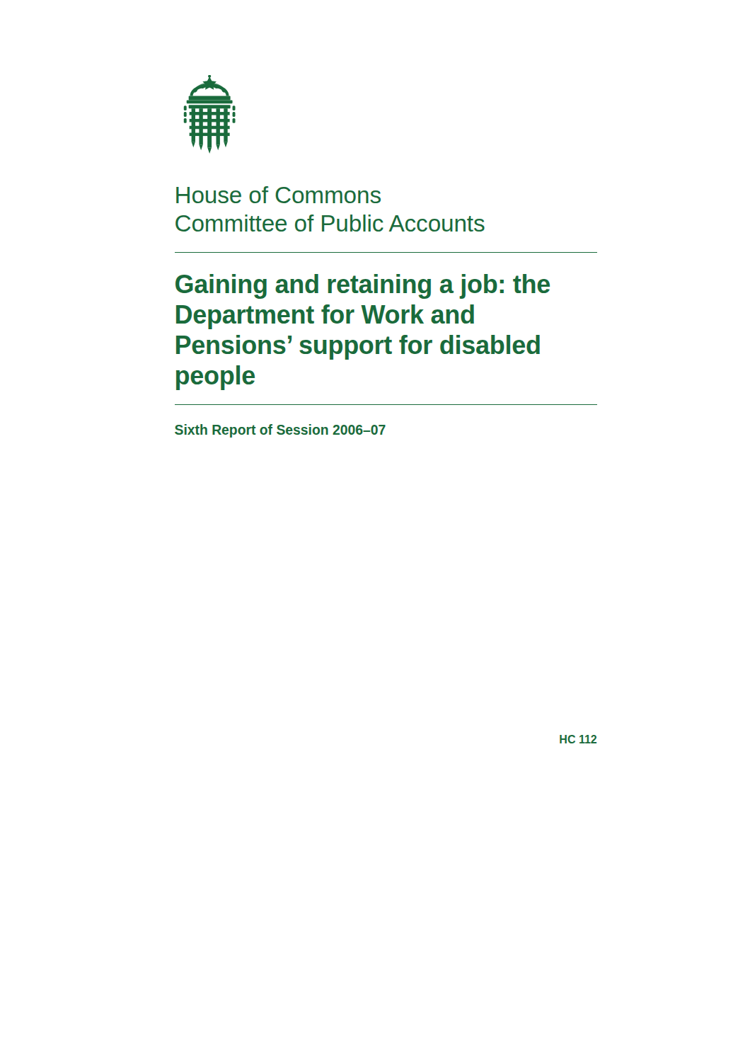House of Commons
Committee of Public Accounts
Gaining and retaining a job: the Department for Work and Pensions’ support for disabled people
Sixth Report of Session 2006–07
HC 112